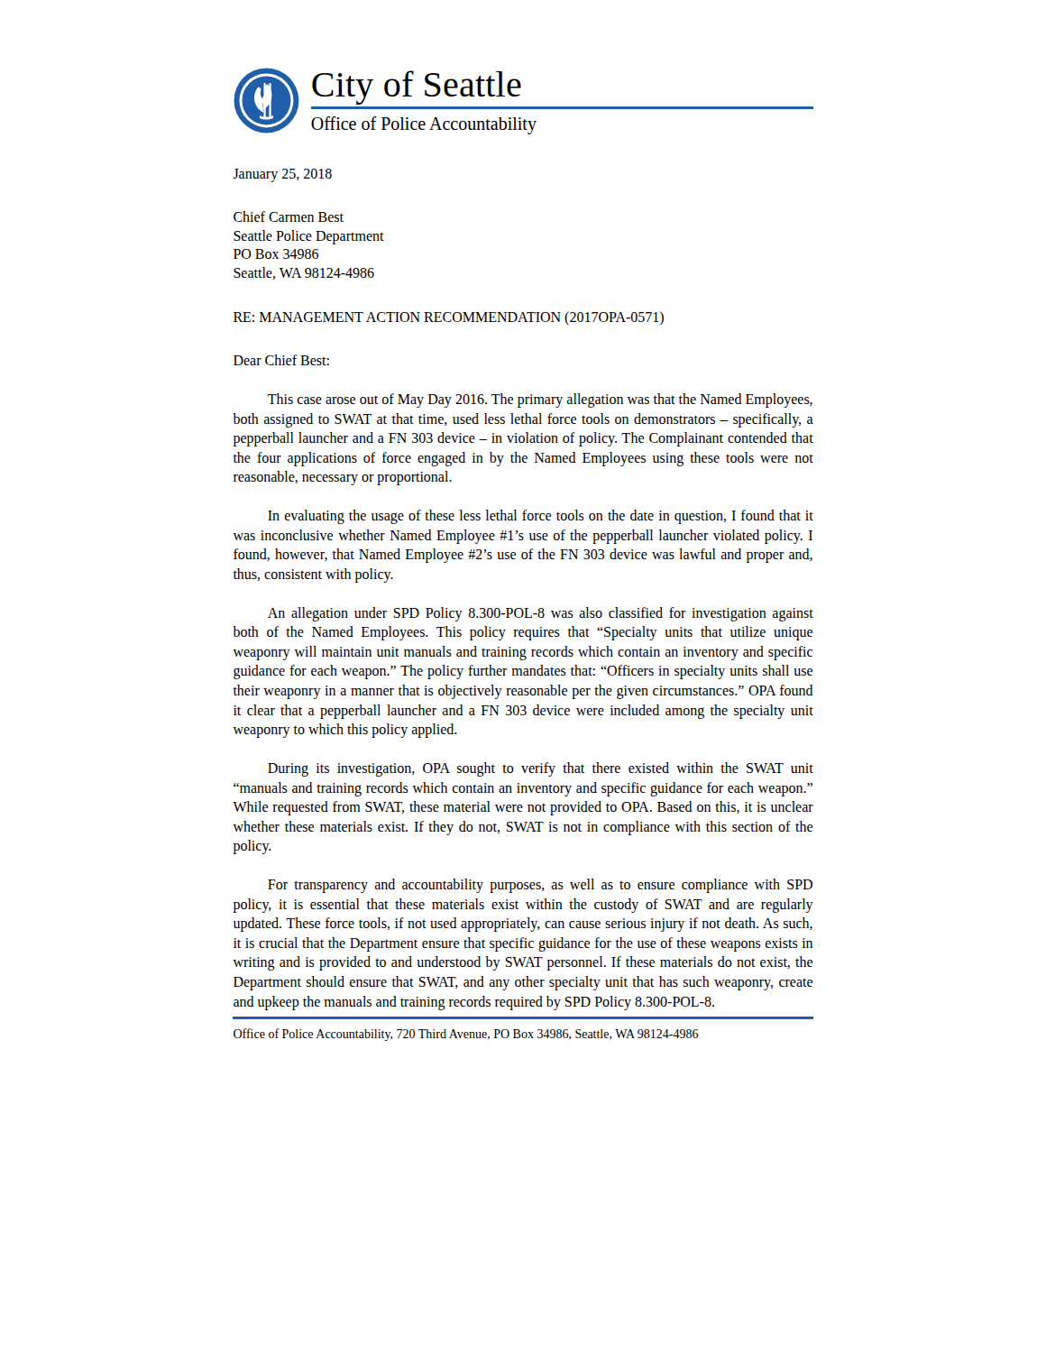City of Seattle
Office of Police Accountability
January 25, 2018
Chief Carmen Best
Seattle Police Department
PO Box 34986
Seattle, WA 98124-4986
RE: MANAGEMENT ACTION RECOMMENDATION (2017OPA-0571)
Dear Chief Best:
This case arose out of May Day 2016. The primary allegation was that the Named Employees, both assigned to SWAT at that time, used less lethal force tools on demonstrators – specifically, a pepperball launcher and a FN 303 device – in violation of policy. The Complainant contended that the four applications of force engaged in by the Named Employees using these tools were not reasonable, necessary or proportional.
In evaluating the usage of these less lethal force tools on the date in question, I found that it was inconclusive whether Named Employee #1’s use of the pepperball launcher violated policy. I found, however, that Named Employee #2’s use of the FN 303 device was lawful and proper and, thus, consistent with policy.
An allegation under SPD Policy 8.300-POL-8 was also classified for investigation against both of the Named Employees. This policy requires that “Specialty units that utilize unique weaponry will maintain unit manuals and training records which contain an inventory and specific guidance for each weapon.” The policy further mandates that: “Officers in specialty units shall use their weaponry in a manner that is objectively reasonable per the given circumstances.” OPA found it clear that a pepperball launcher and a FN 303 device were included among the specialty unit weaponry to which this policy applied.
During its investigation, OPA sought to verify that there existed within the SWAT unit “manuals and training records which contain an inventory and specific guidance for each weapon.” While requested from SWAT, these material were not provided to OPA. Based on this, it is unclear whether these materials exist. If they do not, SWAT is not in compliance with this section of the policy.
For transparency and accountability purposes, as well as to ensure compliance with SPD policy, it is essential that these materials exist within the custody of SWAT and are regularly updated. These force tools, if not used appropriately, can cause serious injury if not death. As such, it is crucial that the Department ensure that specific guidance for the use of these weapons exists in writing and is provided to and understood by SWAT personnel. If these materials do not exist, the Department should ensure that SWAT, and any other specialty unit that has such weaponry, create and upkeep the manuals and training records required by SPD Policy 8.300-POL-8.
Office of Police Accountability, 720 Third Avenue, PO Box 34986, Seattle, WA 98124-4986